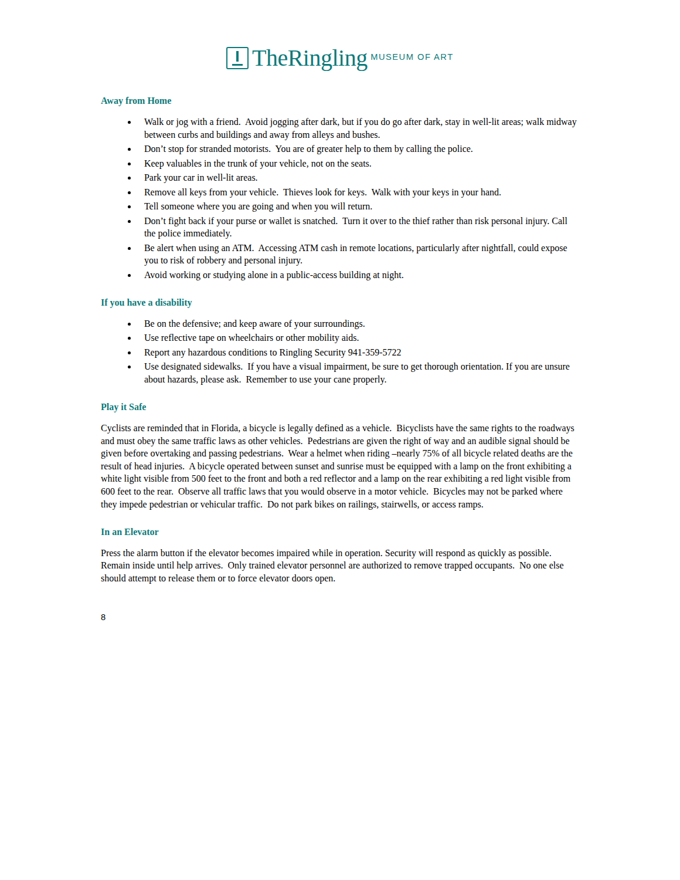The Ringling MUSEUM OF ART
Away from Home
Walk or jog with a friend. Avoid jogging after dark, but if you do go after dark, stay in well-lit areas; walk midway between curbs and buildings and away from alleys and bushes.
Don’t stop for stranded motorists. You are of greater help to them by calling the police.
Keep valuables in the trunk of your vehicle, not on the seats.
Park your car in well-lit areas.
Remove all keys from your vehicle. Thieves look for keys. Walk with your keys in your hand.
Tell someone where you are going and when you will return.
Don’t fight back if your purse or wallet is snatched. Turn it over to the thief rather than risk personal injury. Call the police immediately.
Be alert when using an ATM. Accessing ATM cash in remote locations, particularly after nightfall, could expose you to risk of robbery and personal injury.
Avoid working or studying alone in a public-access building at night.
If you have a disability
Be on the defensive; and keep aware of your surroundings.
Use reflective tape on wheelchairs or other mobility aids.
Report any hazardous conditions to Ringling Security 941-359-5722
Use designated sidewalks. If you have a visual impairment, be sure to get thorough orientation. If you are unsure about hazards, please ask. Remember to use your cane properly.
Play it Safe
Cyclists are reminded that in Florida, a bicycle is legally defined as a vehicle. Bicyclists have the same rights to the roadways and must obey the same traffic laws as other vehicles. Pedestrians are given the right of way and an audible signal should be given before overtaking and passing pedestrians. Wear a helmet when riding –nearly 75% of all bicycle related deaths are the result of head injuries. A bicycle operated between sunset and sunrise must be equipped with a lamp on the front exhibiting a white light visible from 500 feet to the front and both a red reflector and a lamp on the rear exhibiting a red light visible from 600 feet to the rear. Observe all traffic laws that you would observe in a motor vehicle. Bicycles may not be parked where they impede pedestrian or vehicular traffic. Do not park bikes on railings, stairwells, or access ramps.
In an Elevator
Press the alarm button if the elevator becomes impaired while in operation. Security will respond as quickly as possible. Remain inside until help arrives. Only trained elevator personnel are authorized to remove trapped occupants. No one else should attempt to release them or to force elevator doors open.
8